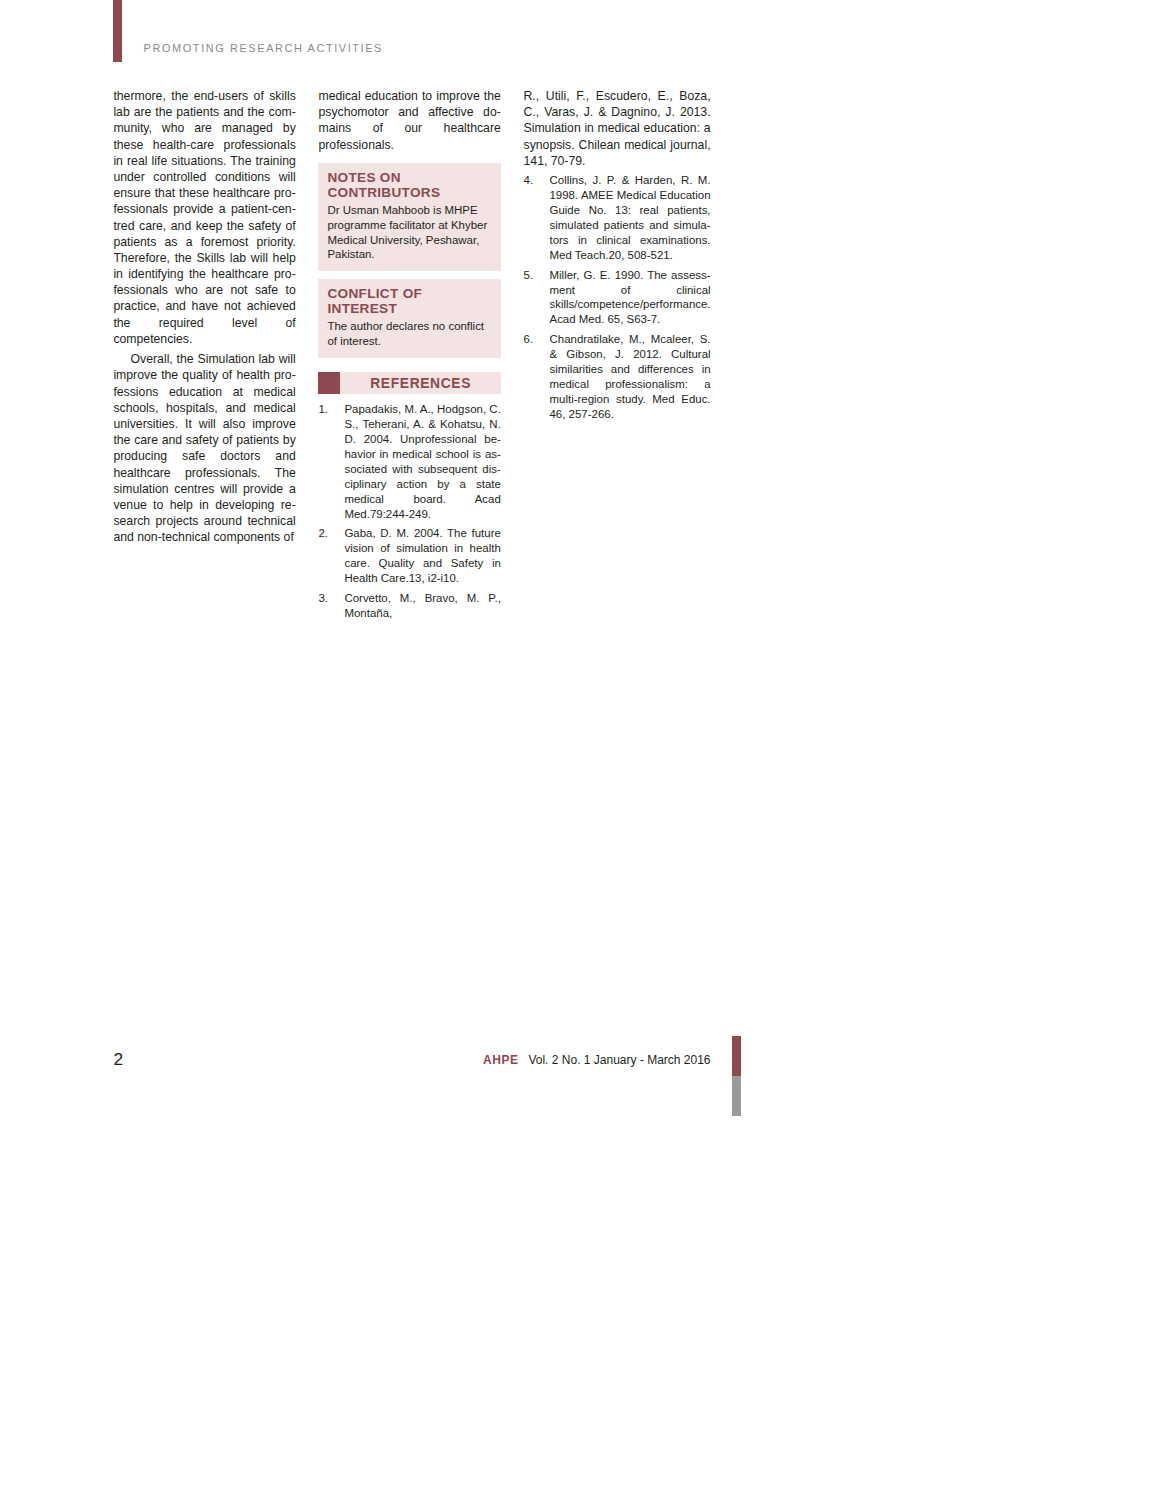Promoting Research Activities
thermore, the end-users of skills lab are the patients and the community, who are managed by these health-care professionals in real life situations. The training under controlled conditions will ensure that these healthcare professionals provide a patient-centred care, and keep the safety of patients as a foremost priority. Therefore, the Skills lab will help in identifying the healthcare professionals who are not safe to practice, and have not achieved the required level of competencies.
Overall, the Simulation lab will improve the quality of health professions education at medical schools, hospitals, and medical universities. It will also improve the care and safety of patients by producing safe doctors and healthcare professionals. The simulation centres will provide a venue to help in developing research projects around technical and non-technical components of
medical education to improve the psychomotor and affective domains of our healthcare professionals.
NOTES ON CONTRIBUTORS
Dr Usman Mahboob is MHPE programme facilitator at Khyber Medical University, Peshawar, Pakistan.
CONFLICT OF INTEREST
The author declares no conflict of interest.
REFERENCES
Papadakis, M. A., Hodgson, C. S., Teherani, A. & Kohatsu, N. D. 2004. Unprofessional behavior in medical school is associated with subsequent disciplinary action by a state medical board. Acad Med.79:244-249.
Gaba, D. M. 2004. The future vision of simulation in health care. Quality and Safety in Health Care.13, i2-i10.
Corvetto, M., Bravo, M. P., Montaña,
R., Utili, F., Escudero, E., Boza, C., Varas, J. & Dagnino, J. 2013. Simulation in medical education: a synopsis. Chilean medical journal, 141, 70-79.
Collins, J. P. & Harden, R. M. 1998. AMEE Medical Education Guide No. 13: real patients, simulated patients and simulators in clinical examinations. Med Teach.20, 508-521.
Miller, G. E. 1990. The assessment of clinical skills/competence/performance. Acad Med. 65, S63-7.
Chandratilake, M., Mcaleer, S. & Gibson, J. 2012. Cultural similarities and differences in medical professionalism: a multi-region study. Med Educ. 46, 257-266.
2
AHPE Vol. 2 No. 1 January - March 2016